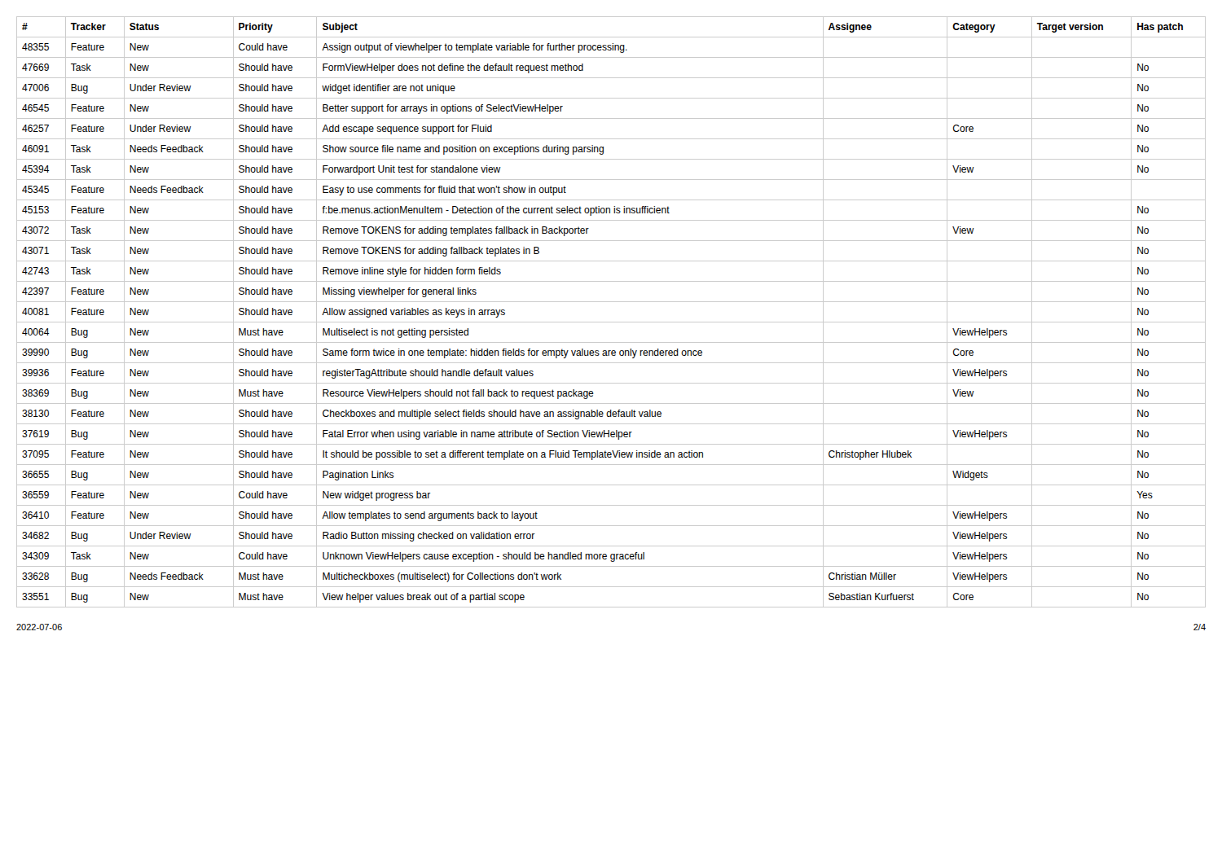| # | Tracker | Status | Priority | Subject | Assignee | Category | Target version | Has patch |
| --- | --- | --- | --- | --- | --- | --- | --- | --- |
| 48355 | Feature | New | Could have | Assign output of viewhelper to template variable for further processing. | | | | |
| 47669 | Task | New | Should have | FormViewHelper does not define the default request method | | | | No |
| 47006 | Bug | Under Review | Should have | widget identifier are not unique | | | | No |
| 46545 | Feature | New | Should have | Better support for arrays in options of SelectViewHelper | | | | No |
| 46257 | Feature | Under Review | Should have | Add escape sequence support for Fluid | | Core | | No |
| 46091 | Task | Needs Feedback | Should have | Show source file name and position on exceptions during parsing | | | | No |
| 45394 | Task | New | Should have | Forwardport Unit test for standalone view | | View | | No |
| 45345 | Feature | Needs Feedback | Should have | Easy to use comments for fluid that won't show in output | | | | |
| 45153 | Feature | New | Should have | f:be.menus.actionMenuItem - Detection of the current select option is insufficient | | | | No |
| 43072 | Task | New | Should have | Remove TOKENS for adding templates fallback in Backporter | | View | | No |
| 43071 | Task | New | Should have | Remove TOKENS for adding fallback teplates in B | | | | No |
| 42743 | Task | New | Should have | Remove inline style for hidden form fields | | | | No |
| 42397 | Feature | New | Should have | Missing viewhelper for general links | | | | No |
| 40081 | Feature | New | Should have | Allow assigned variables as keys in arrays | | | | No |
| 40064 | Bug | New | Must have | Multiselect is not getting persisted | | ViewHelpers | | No |
| 39990 | Bug | New | Should have | Same form twice in one template: hidden fields for empty values are only rendered once | | Core | | No |
| 39936 | Feature | New | Should have | registerTagAttribute should handle default values | | ViewHelpers | | No |
| 38369 | Bug | New | Must have | Resource ViewHelpers should not fall back to request package | | View | | No |
| 38130 | Feature | New | Should have | Checkboxes and multiple select fields should have an assignable default value | | | | No |
| 37619 | Bug | New | Should have | Fatal Error when using variable in name attribute of Section ViewHelper | | ViewHelpers | | No |
| 37095 | Feature | New | Should have | It should be possible to set a different template on a Fluid TemplateView inside an action | Christopher Hlubek | | | No |
| 36655 | Bug | New | Should have | Pagination Links | | Widgets | | No |
| 36559 | Feature | New | Could have | New widget progress bar | | | | Yes |
| 36410 | Feature | New | Should have | Allow templates to send arguments back to layout | | ViewHelpers | | No |
| 34682 | Bug | Under Review | Should have | Radio Button missing checked on validation error | | ViewHelpers | | No |
| 34309 | Task | New | Could have | Unknown ViewHelpers cause exception - should be handled more graceful | | ViewHelpers | | No |
| 33628 | Bug | Needs Feedback | Must have | Multicheckboxes (multiselect) for Collections don't work | Christian Müller | ViewHelpers | | No |
| 33551 | Bug | New | Must have | View helper values break out of a partial scope | Sebastian Kurfuerst | Core | | No |
2022-07-06 2/4